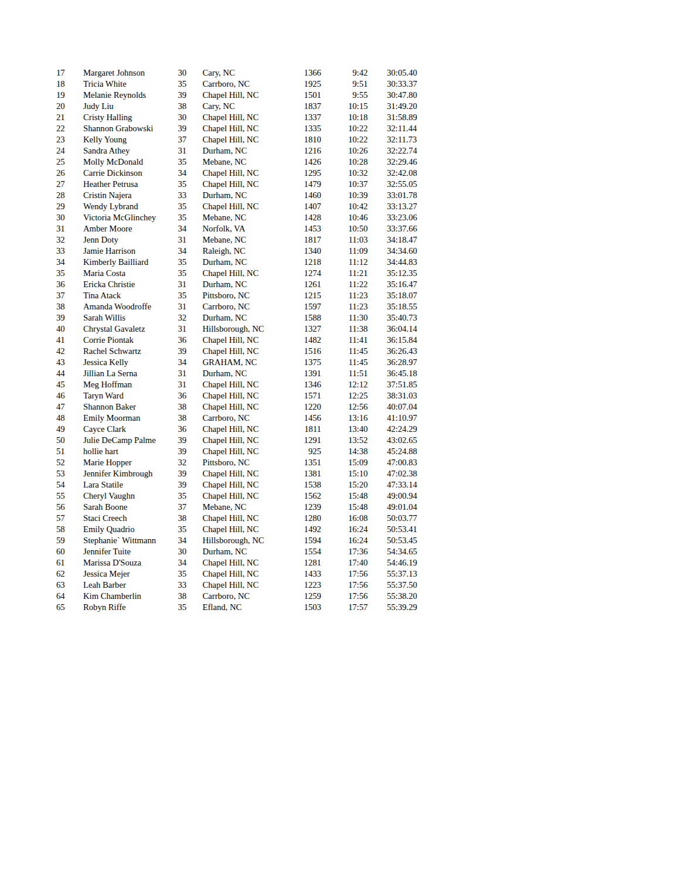| 17 | Margaret Johnson | 30 | Cary, NC | 1366 | 9:42 | 30:05.40 |
| 18 | Tricia White | 35 | Carrboro, NC | 1925 | 9:51 | 30:33.37 |
| 19 | Melanie Reynolds | 39 | Chapel Hill, NC | 1501 | 9:55 | 30:47.80 |
| 20 | Judy Liu | 38 | Cary, NC | 1837 | 10:15 | 31:49.20 |
| 21 | Cristy Halling | 30 | Chapel Hill, NC | 1337 | 10:18 | 31:58.89 |
| 22 | Shannon Grabowski | 39 | Chapel Hill, NC | 1335 | 10:22 | 32:11.44 |
| 23 | Kelly Young | 37 | Chapel Hill, NC | 1810 | 10:22 | 32:11.73 |
| 24 | Sandra Athey | 31 | Durham, NC | 1216 | 10:26 | 32:22.74 |
| 25 | Molly McDonald | 35 | Mebane, NC | 1426 | 10:28 | 32:29.46 |
| 26 | Carrie Dickinson | 34 | Chapel Hill, NC | 1295 | 10:32 | 32:42.08 |
| 27 | Heather Petrusa | 35 | Chapel Hill, NC | 1479 | 10:37 | 32:55.05 |
| 28 | Cristin Najera | 33 | Durham, NC | 1460 | 10:39 | 33:01.78 |
| 29 | Wendy Lybrand | 35 | Chapel Hill, NC | 1407 | 10:42 | 33:13.27 |
| 30 | Victoria McGlinchey | 35 | Mebane, NC | 1428 | 10:46 | 33:23.06 |
| 31 | Amber Moore | 34 | Norfolk, VA | 1453 | 10:50 | 33:37.66 |
| 32 | Jenn Doty | 31 | Mebane, NC | 1817 | 11:03 | 34:18.47 |
| 33 | Jamie Harrison | 34 | Raleigh, NC | 1340 | 11:09 | 34:34.60 |
| 34 | Kimberly Bailliard | 35 | Durham, NC | 1218 | 11:12 | 34:44.83 |
| 35 | Maria Costa | 35 | Chapel Hill, NC | 1274 | 11:21 | 35:12.35 |
| 36 | Ericka Christie | 31 | Durham, NC | 1261 | 11:22 | 35:16.47 |
| 37 | Tina Atack | 35 | Pittsboro, NC | 1215 | 11:23 | 35:18.07 |
| 38 | Amanda Woodroffe | 31 | Carrboro, NC | 1597 | 11:23 | 35:18.55 |
| 39 | Sarah Willis | 32 | Durham, NC | 1588 | 11:30 | 35:40.73 |
| 40 | Chrystal Gavaletz | 31 | Hillsborough, NC | 1327 | 11:38 | 36:04.14 |
| 41 | Corrie Piontak | 36 | Chapel Hill, NC | 1482 | 11:41 | 36:15.84 |
| 42 | Rachel Schwartz | 39 | Chapel Hill, NC | 1516 | 11:45 | 36:26.43 |
| 43 | Jessica Kelly | 34 | GRAHAM, NC | 1375 | 11:45 | 36:28.97 |
| 44 | Jillian La Serna | 31 | Durham, NC | 1391 | 11:51 | 36:45.18 |
| 45 | Meg Hoffman | 31 | Chapel Hill, NC | 1346 | 12:12 | 37:51.85 |
| 46 | Taryn Ward | 36 | Chapel Hill, NC | 1571 | 12:25 | 38:31.03 |
| 47 | Shannon Baker | 38 | Chapel Hill, NC | 1220 | 12:56 | 40:07.04 |
| 48 | Emily Moorman | 38 | Carrboro, NC | 1456 | 13:16 | 41:10.97 |
| 49 | Cayce Clark | 36 | Chapel Hill, NC | 1811 | 13:40 | 42:24.29 |
| 50 | Julie DeCamp Palme | 39 | Chapel Hill, NC | 1291 | 13:52 | 43:02.65 |
| 51 | hollie hart | 39 | Chapel Hill, NC | 925 | 14:38 | 45:24.88 |
| 52 | Marie Hopper | 32 | Pittsboro, NC | 1351 | 15:09 | 47:00.83 |
| 53 | Jennifer Kimbrough | 39 | Chapel Hill, NC | 1381 | 15:10 | 47:02.38 |
| 54 | Lara Statile | 39 | Chapel Hill, NC | 1538 | 15:20 | 47:33.14 |
| 55 | Cheryl Vaughn | 35 | Chapel Hill, NC | 1562 | 15:48 | 49:00.94 |
| 56 | Sarah Boone | 37 | Mebane, NC | 1239 | 15:48 | 49:01.04 |
| 57 | Staci Creech | 38 | Chapel Hill, NC | 1280 | 16:08 | 50:03.77 |
| 58 | Emily Quadrio | 35 | Chapel Hill, NC | 1492 | 16:24 | 50:53.41 |
| 59 | Stephanie` Wittmann | 34 | Hillsborough, NC | 1594 | 16:24 | 50:53.45 |
| 60 | Jennifer Tuite | 30 | Durham, NC | 1554 | 17:36 | 54:34.65 |
| 61 | Marissa D'Souza | 34 | Chapel Hill, NC | 1281 | 17:40 | 54:46.19 |
| 62 | Jessica Mejer | 35 | Chapel Hill, NC | 1433 | 17:56 | 55:37.13 |
| 63 | Leah Barber | 33 | Chapel Hill, NC | 1223 | 17:56 | 55:37.50 |
| 64 | Kim Chamberlin | 38 | Carrboro, NC | 1259 | 17:56 | 55:38.20 |
| 65 | Robyn Riffe | 35 | Efland, NC | 1503 | 17:57 | 55:39.29 |